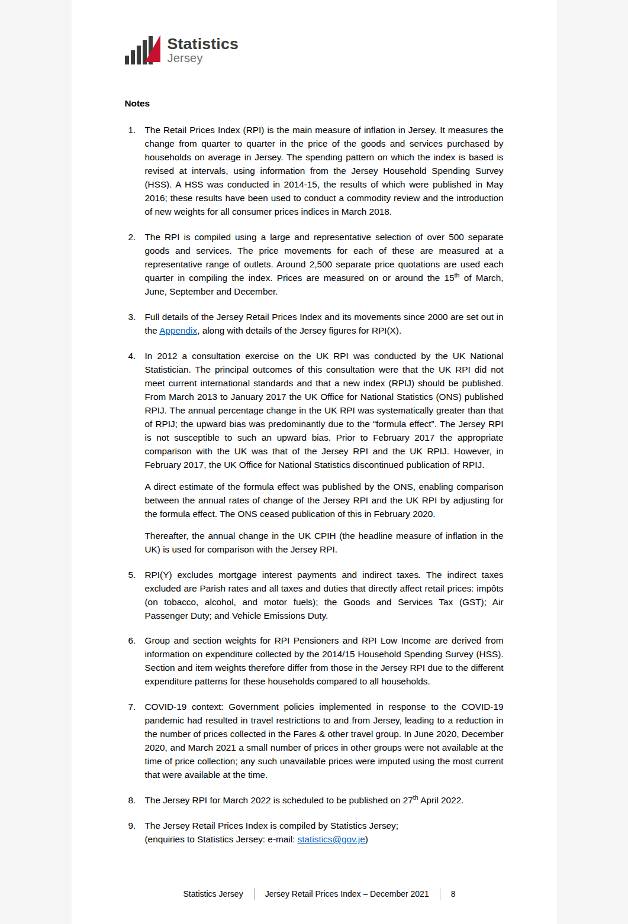Statistics
Jersey
Notes
The Retail Prices Index (RPI) is the main measure of inflation in Jersey. It measures the change from quarter to quarter in the price of the goods and services purchased by households on average in Jersey. The spending pattern on which the index is based is revised at intervals, using information from the Jersey Household Spending Survey (HSS). A HSS was conducted in 2014-15, the results of which were published in May 2016; these results have been used to conduct a commodity review and the introduction of new weights for all consumer prices indices in March 2018.
The RPI is compiled using a large and representative selection of over 500 separate goods and services. The price movements for each of these are measured at a representative range of outlets. Around 2,500 separate price quotations are used each quarter in compiling the index. Prices are measured on or around the 15th of March, June, September and December.
Full details of the Jersey Retail Prices Index and its movements since 2000 are set out in the Appendix, along with details of the Jersey figures for RPI(X).
In 2012 a consultation exercise on the UK RPI was conducted by the UK National Statistician. The principal outcomes of this consultation were that the UK RPI did not meet current international standards and that a new index (RPIJ) should be published. From March 2013 to January 2017 the UK Office for National Statistics (ONS) published RPIJ. The annual percentage change in the UK RPI was systematically greater than that of RPIJ; the upward bias was predominantly due to the “formula effect”. The Jersey RPI is not susceptible to such an upward bias. Prior to February 2017 the appropriate comparison with the UK was that of the Jersey RPI and the UK RPIJ. However, in February 2017, the UK Office for National Statistics discontinued publication of RPIJ.
A direct estimate of the formula effect was published by the ONS, enabling comparison between the annual rates of change of the Jersey RPI and the UK RPI by adjusting for the formula effect. The ONS ceased publication of this in February 2020.
Thereafter, the annual change in the UK CPIH (the headline measure of inflation in the UK) is used for comparison with the Jersey RPI.
RPI(Y) excludes mortgage interest payments and indirect taxes. The indirect taxes excluded are Parish rates and all taxes and duties that directly affect retail prices: impôts (on tobacco, alcohol, and motor fuels); the Goods and Services Tax (GST); Air Passenger Duty; and Vehicle Emissions Duty.
Group and section weights for RPI Pensioners and RPI Low Income are derived from information on expenditure collected by the 2014/15 Household Spending Survey (HSS). Section and item weights therefore differ from those in the Jersey RPI due to the different expenditure patterns for these households compared to all households.
COVID-19 context: Government policies implemented in response to the COVID-19 pandemic had resulted in travel restrictions to and from Jersey, leading to a reduction in the number of prices collected in the Fares & other travel group. In June 2020, December 2020, and March 2021 a small number of prices in other groups were not available at the time of price collection; any such unavailable prices were imputed using the most current that were available at the time.
The Jersey RPI for March 2022 is scheduled to be published on 27th April 2022.
The Jersey Retail Prices Index is compiled by Statistics Jersey;
(enquiries to Statistics Jersey: e-mail: statistics@gov.je)
Statistics Jersey
Jersey Retail Prices Index – December 2021
8